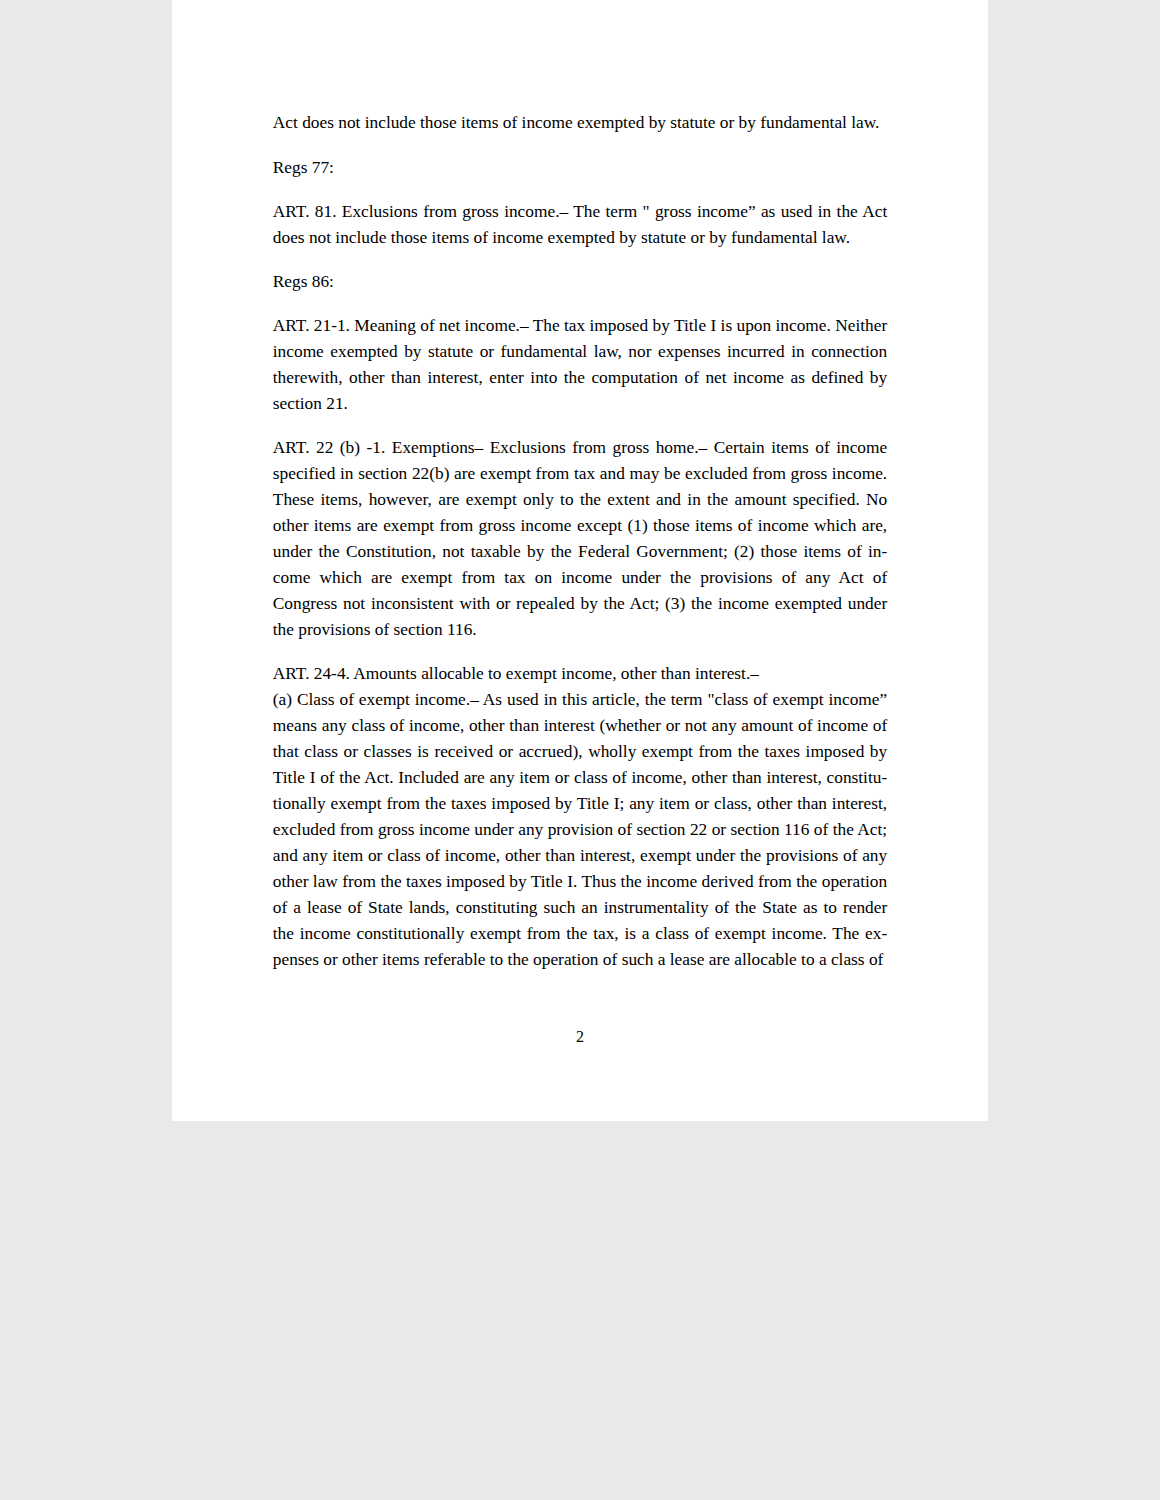Act does not include those items of income exempted by statute or by fundamental law.
Regs 77:
ART. 81. Exclusions from gross income.– The term " gross income” as used in the Act does not include those items of income exempted by statute or by fundamental law.
Regs 86:
ART. 21-1. Meaning of net income.– The tax imposed by Title I is upon income. Neither income exempted by statute or fundamental law, nor expenses incurred in connection therewith, other than interest, enter into the computation of net income as defined by section 21.
ART. 22 (b) -1. Exemptions– Exclusions from gross home.– Certain items of income specified in section 22(b) are exempt from tax and may be excluded from gross income. These items, however, are exempt only to the extent and in the amount specified. No other items are exempt from gross income except (1) those items of income which are, under the Constitution, not taxable by the Federal Government; (2) those items of income which are exempt from tax on income under the provisions of any Act of Congress not inconsistent with or repealed by the Act; (3) the income exempted under the provisions of section 116.
ART. 24-4. Amounts allocable to exempt income, other than interest.–(a) Class of exempt income.– As used in this article, the term "class of exempt income” means any class of income, other than interest (whether or not any amount of income of that class or classes is received or accrued), wholly exempt from the taxes imposed by Title I of the Act. Included are any item or class of income, other than interest, constitutionally exempt from the taxes imposed by Title I; any item or class, other than interest, excluded from gross income under any provision of section 22 or section 116 of the Act; and any item or class of income, other than interest, exempt under the provisions of any other law from the taxes imposed by Title I. Thus the income derived from the operation of a lease of State lands, constituting such an instrumentality of the State as to render the income constitutionally exempt from the tax, is a class of exempt income. The expenses or other items referable to the operation of such a lease are allocable to a class of
2